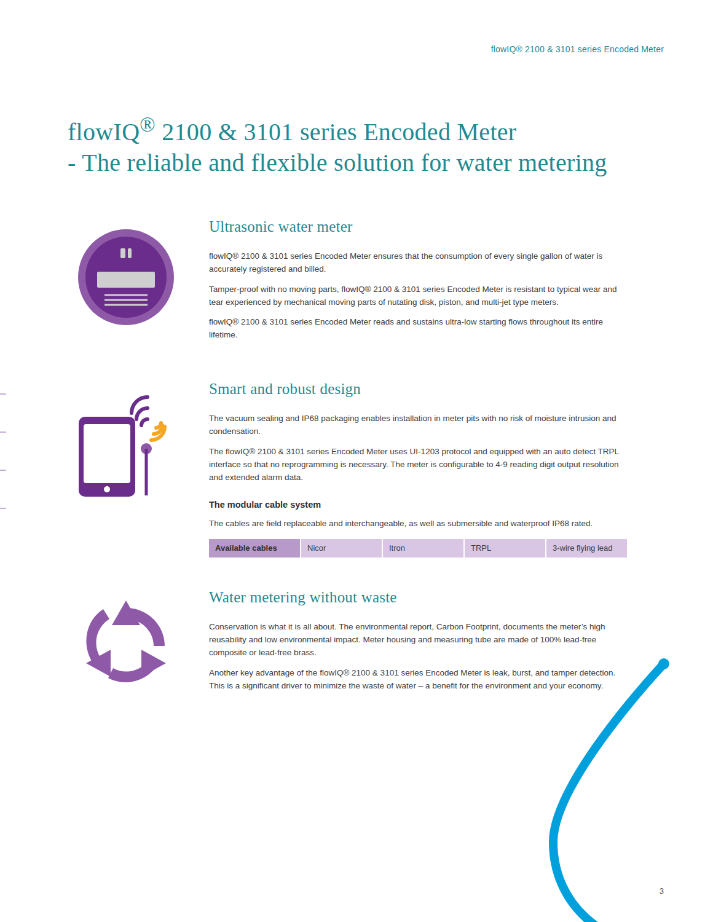flowIQ® 2100 & 3101 series Encoded Meter
flowIQ® 2100 & 3101 series Encoded Meter - The reliable and flexible solution for water metering
Ultrasonic water meter
flowIQ® 2100 & 3101 series Encoded Meter ensures that the consumption of every single gallon of water is accurately registered and billed.
Tamper-proof with no moving parts, flowIQ® 2100 & 3101 series Encoded Meter is resistant to typical wear and tear experienced by mechanical moving parts of nutating disk, piston, and multi-jet type meters.
flowIQ® 2100 & 3101 series Encoded Meter reads and sustains ultra-low starting flows throughout its entire lifetime.
Smart and robust design
The vacuum sealing and IP68 packaging enables installation in meter pits with no risk of moisture intrusion and condensation.
The flowIQ® 2100 & 3101 series Encoded Meter uses UI-1203 protocol and equipped with an auto detect TRPL interface so that no reprogramming is necessary. The meter is configurable to 4-9 reading digit output resolution and extended alarm data.
The modular cable system
The cables are field replaceable and interchangeable, as well as submersible and waterproof IP68 rated.
Available cables
Nicor
Itron
TRPL
3-wire flying lead
Water metering without waste
Conservation is what it is all about. The environmental report, Carbon Footprint, documents the meter’s high reusability and low environmental impact. Meter housing and measuring tube are made of 100% lead-free composite or lead-free brass.
Another key advantage of the flowIQ® 2100 & 3101 series Encoded Meter is leak, burst, and tamper detection. This is a significant driver to minimize the waste of water – a benefit for the environment and your economy.
3